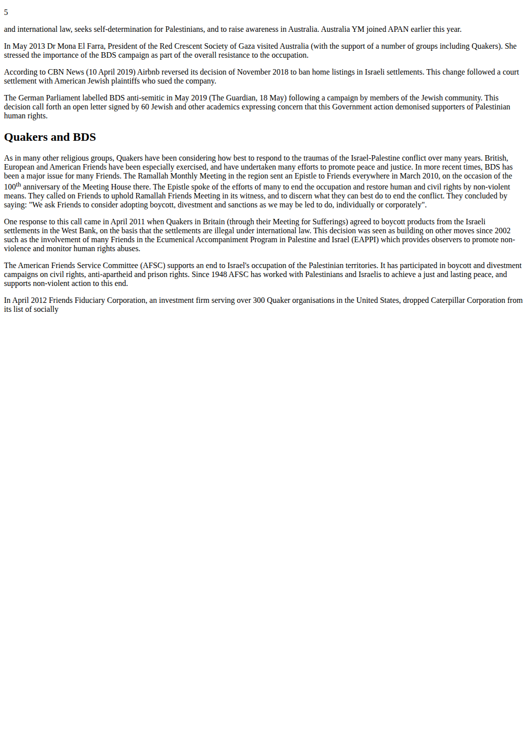5
and international law, seeks self-determination for Palestinians, and to raise awareness in Australia. Australia YM joined APAN earlier this year.
In May 2013 Dr Mona El Farra, President of the Red Crescent Society of Gaza visited Australia (with the support of a number of groups including Quakers). She stressed the importance of the BDS campaign as part of the overall resistance to the occupation.
According to CBN News (10 April 2019) Airbnb reversed its decision of November 2018 to ban home listings in Israeli settlements. This change followed a court settlement with American Jewish plaintiffs who sued the company.
The German Parliament labelled BDS anti-semitic in May 2019 (The Guardian, 18 May) following a campaign by members of the Jewish community. This decision call forth an open letter signed by 60 Jewish and other academics expressing concern that this Government action demonised supporters of Palestinian human rights.
Quakers and BDS
As in many other religious groups, Quakers have been considering how best to respond to the traumas of the Israel-Palestine conflict over many years. British, European and American Friends have been especially exercised, and have undertaken many efforts to promote peace and justice. In more recent times, BDS has been a major issue for many Friends. The Ramallah Monthly Meeting in the region sent an Epistle to Friends everywhere in March 2010, on the occasion of the 100th anniversary of the Meeting House there. The Epistle spoke of the efforts of many to end the occupation and restore human and civil rights by non-violent means. They called on Friends to uphold Ramallah Friends Meeting in its witness, and to discern what they can best do to end the conflict. They concluded by saying: "We ask Friends to consider adopting boycott, divestment and sanctions as we may be led to do, individually or corporately".
One response to this call came in April 2011 when Quakers in Britain (through their Meeting for Sufferings) agreed to boycott products from the Israeli settlements in the West Bank, on the basis that the settlements are illegal under international law. This decision was seen as building on other moves since 2002 such as the involvement of many Friends in the Ecumenical Accompaniment Program in Palestine and Israel (EAPPI) which provides observers to promote non-violence and monitor human rights abuses.
The American Friends Service Committee (AFSC) supports an end to Israel's occupation of the Palestinian territories. It has participated in boycott and divestment campaigns on civil rights, anti-apartheid and prison rights. Since 1948 AFSC has worked with Palestinians and Israelis to achieve a just and lasting peace, and supports non-violent action to this end.
In April 2012 Friends Fiduciary Corporation, an investment firm serving over 300 Quaker organisations in the United States, dropped Caterpillar Corporation from its list of socially